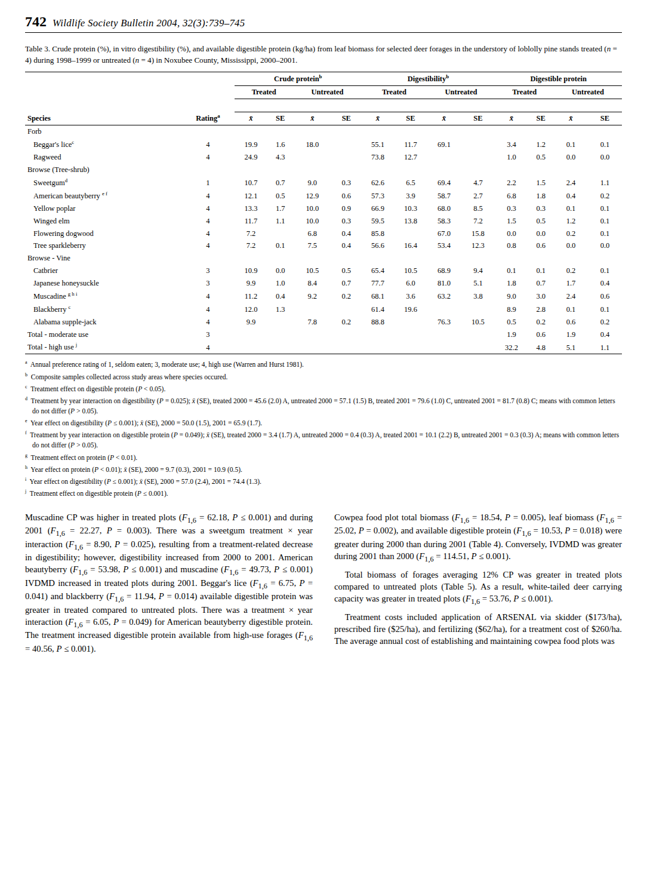742 Wildlife Society Bulletin 2004, 32(3):739–745
Table 3. Crude protein (%), in vitro digestibility (%), and available digestible protein (kg/ha) from leaf biomass for selected deer forages in the understory of loblolly pine stands treated (n = 4) during 1998–1999 or untreated (n = 4) in Noxubee County, Mississippi, 2000–2001.
| | | Crude protein b | Digestibility b | Digestible protein |
| --- | --- | --- | --- | --- |
| Treated | Untreated | Treated | Untreated | Treated | Untreated |
| Species | Rating a | x̄ | SE | x̄ | SE | x̄ | SE | x̄ | SE | x̄ | SE | x̄ | SE |
| Forb |
| Beggar's lice c | 4 | 19.9 | 1.6 | 18.0 | | 55.1 | 11.7 | 69.1 | | 3.4 | 1.2 | 0.1 | 0.1 |
| Ragweed | 4 | 24.9 | 4.3 | | | 73.8 | 12.7 | | | 1.0 | 0.5 | 0.0 | 0.0 |
| Browse (Tree-shrub) |
| Sweetgum d | 1 | 10.7 | 0.7 | 9.0 | 0.3 | 62.6 | 6.5 | 69.4 | 4.7 | 2.2 | 1.5 | 2.4 | 1.1 |
| American beautyberry e f | 4 | 12.1 | 0.5 | 12.9 | 0.6 | 57.3 | 3.9 | 58.7 | 2.7 | 6.8 | 1.8 | 0.4 | 0.2 |
| Yellow poplar | 4 | 13.3 | 1.7 | 10.0 | 0.9 | 66.9 | 10.3 | 68.0 | 8.5 | 0.3 | 0.3 | 0.1 | 0.1 |
| Winged elm | 4 | 11.7 | 1.1 | 10.0 | 0.3 | 59.5 | 13.8 | 58.3 | 7.2 | 1.5 | 0.5 | 1.2 | 0.1 |
| Flowering dogwood | 4 | 7.2 | | 6.8 | 0.4 | 85.8 | | 67.0 | 15.8 | 0.0 | 0.0 | 0.2 | 0.1 |
| Tree sparkleberry | 4 | 7.2 | 0.1 | 7.5 | 0.4 | 56.6 | 16.4 | 53.4 | 12.3 | 0.8 | 0.6 | 0.0 | 0.0 |
| Browse - Vine |
| Catbrier | 3 | 10.9 | 0.0 | 10.5 | 0.5 | 65.4 | 10.5 | 68.9 | 9.4 | 0.1 | 0.1 | 0.2 | 0.1 |
| Japanese honeysuckle | 3 | 9.9 | 1.0 | 8.4 | 0.7 | 77.7 | 6.0 | 81.0 | 5.1 | 1.8 | 0.7 | 1.7 | 0.4 |
| Muscadine g h i | 4 | 11.2 | 0.4 | 9.2 | 0.2 | 68.1 | 3.6 | 63.2 | 3.8 | 9.0 | 3.0 | 2.4 | 0.6 |
| Blackberry c | 4 | 12.0 | 1.3 | | | 61.4 | 19.6 | | | 8.9 | 2.8 | 0.1 | 0.1 |
| Alabama supple-jack | 4 | 9.9 | | 7.8 | 0.2 | 88.8 | | 76.3 | 10.5 | 0.5 | 0.2 | 0.6 | 0.2 |
| Total - moderate use | 3 | | | | | | | | | 1.9 | 0.6 | 1.9 | 0.4 |
| Total - high use j | 4 | | | | | | | | | 32.2 | 4.8 | 5.1 | 1.1 |
a Annual preference rating of 1, seldom eaten; 3, moderate use; 4, high use (Warren and Hurst 1981).
b Composite samples collected across study areas where species occured.
c Treatment effect on digestible protein (P < 0.05).
d Treatment by year interaction on digestibility (P = 0.025); x̄ (SE), treated 2000 = 45.6 (2.0) A, untreated 2000 = 57.1 (1.5) B, treated 2001 = 79.6 (1.0) C, untreated 2001 = 81.7 (0.8) C; means with common letters do not differ (P > 0.05).
e Year effect on digestibility (P ≤ 0.001); x̄ (SE), 2000 = 50.0 (1.5), 2001 = 65.9 (1.7).
f Treatment by year interaction on digestible protein (P = 0.049); x̄ (SE), treated 2000 = 3.4 (1.7) A, untreated 2000 = 0.4 (0.3) A, treated 2001 = 10.1 (2.2) B, untreated 2001 = 0.3 (0.3) A; means with common letters do not differ (P > 0.05).
g Treatment effect on protein (P < 0.01).
h Year effect on protein (P < 0.01); x̄ (SE), 2000 = 9.7 (0.3), 2001 = 10.9 (0.5).
i Year effect on digestibility (P ≤ 0.001); x̄ (SE), 2000 = 57.0 (2.4), 2001 = 74.4 (1.3).
j Treatment effect on digestible protein (P ≤ 0.001).
Muscadine CP was higher in treated plots (F1,6 = 62.18, P ≤ 0.001) and during 2001 (F1,6 = 22.27, P = 0.003). There was a sweetgum treatment × year interaction (F1,6 = 8.90, P = 0.025), resulting from a treatment-related decrease in digestibility; however, digestibility increased from 2000 to 2001. American beautyberry (F1,6 = 53.98, P ≤ 0.001) and muscadine (F1,6 = 49.73, P ≤ 0.001) IVDMD increased in treated plots during 2001. Beggar's lice (F1,6 = 6.75, P = 0.041) and blackberry (F1,6 = 11.94, P = 0.014) available digestible protein was greater in treated compared to untreated plots. There was a treatment × year interaction (F1,6 = 6.05, P = 0.049) for American beautyberry digestible protein. The treatment increased digestible protein available from high-use forages (F1,6 = 40.56, P ≤ 0.001).
Cowpea food plot total biomass (F1,6 = 18.54, P = 0.005), leaf biomass (F1,6 = 25.02, P = 0.002), and available digestible protein (F1,6 = 10.53, P = 0.018) were greater during 2000 than during 2001 (Table 4). Conversely, IVDMD was greater during 2001 than 2000 (F1,6 = 114.51, P ≤ 0.001).
Total biomass of forages averaging 12% CP was greater in treated plots compared to untreated plots (Table 5). As a result, white-tailed deer carrying capacity was greater in treated plots (F1,6 = 53.76, P ≤ 0.001).
Treatment costs included application of ARSENAL via skidder ($173/ha), prescribed fire ($25/ha), and fertilizing ($62/ha), for a treatment cost of $260/ha. The average annual cost of establishing and maintaining cowpea food plots was